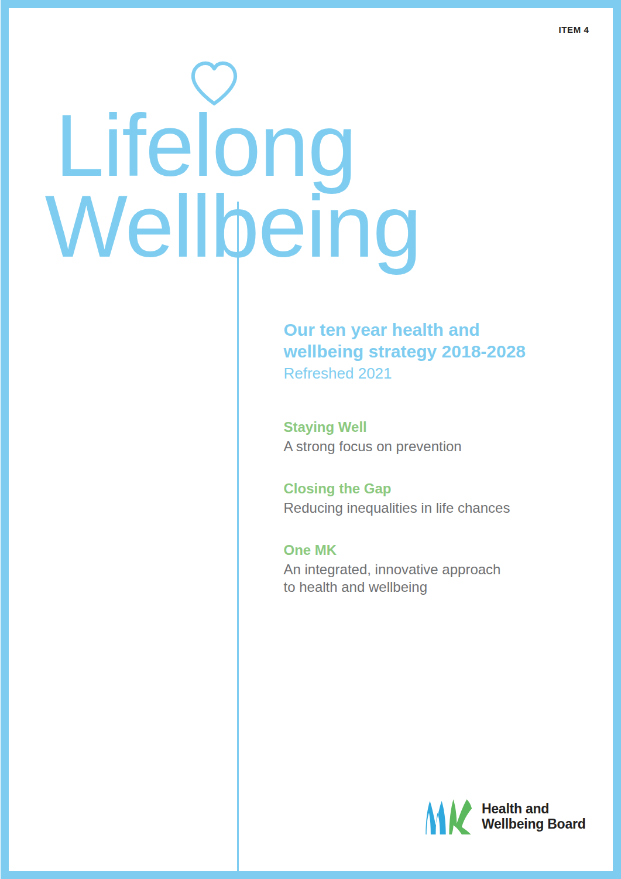ITEM 4
LifelongWellbeing
Our ten year health and
wellbeing strategy 2018-2028
Refreshed 2021
Staying Well
A strong focus on prevention
Closing the Gap
Reducing inequalities in life chances
One MK
An integrated, innovative approach
to health and wellbeing
Health and
Wellbeing Board